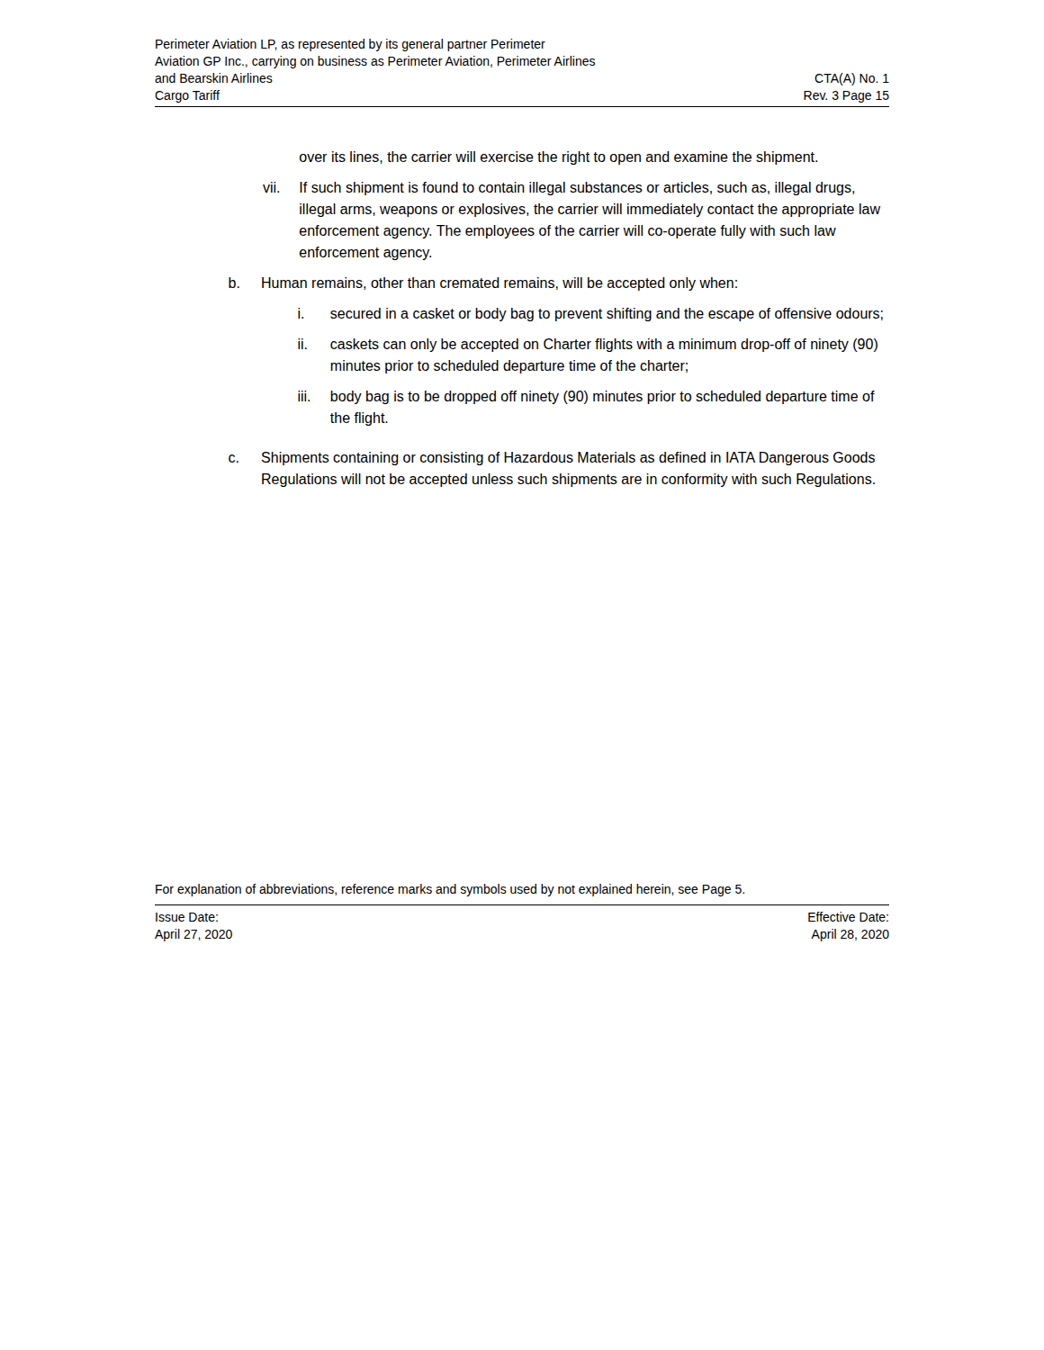Perimeter Aviation LP, as represented by its general partner Perimeter
Aviation GP Inc., carrying on business as Perimeter Aviation, Perimeter Airlines
and Bearskin Airlines
CTA(A) No. 1
Cargo Tariff
Rev. 3 Page 15
over its lines, the carrier will exercise the right to open and examine the shipment.
vii.
If such shipment is found to contain illegal substances or articles, such as, illegal drugs, illegal arms, weapons or explosives, the carrier will immediately contact the appropriate law enforcement agency. The employees of the carrier will co-operate fully with such law enforcement agency.
b.
Human remains, other than cremated remains, will be accepted only when:
i.
secured in a casket or body bag to prevent shifting and the escape of offensive odours;
ii.
caskets can only be accepted on Charter flights with a minimum drop-off of ninety (90) minutes prior to scheduled departure time of the charter;
iii.
body bag is to be dropped off ninety (90) minutes prior to scheduled departure time of the flight.
c.
Shipments containing or consisting of Hazardous Materials as defined in IATA Dangerous Goods Regulations will not be accepted unless such shipments are in conformity with such Regulations.
For explanation of abbreviations, reference marks and symbols used by not explained herein, see Page 5.
Issue Date:
April 27, 2020
Effective Date:
April 28, 2020